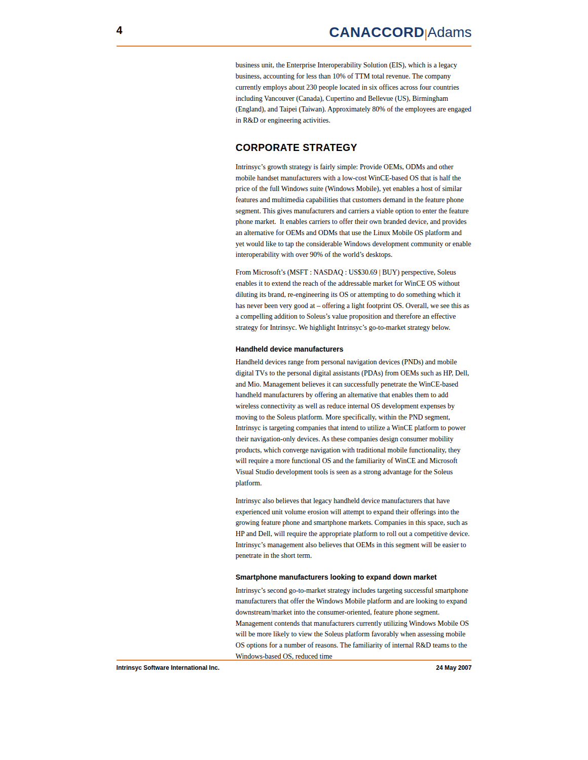4
CANACCORD Adams
business unit, the Enterprise Interoperability Solution (EIS), which is a legacy business, accounting for less than 10% of TTM total revenue. The company currently employs about 230 people located in six offices across four countries including Vancouver (Canada), Cupertino and Bellevue (US), Birmingham (England), and Taipei (Taiwan). Approximately 80% of the employees are engaged in R&D or engineering activities.
CORPORATE STRATEGY
Intrinsyc’s growth strategy is fairly simple: Provide OEMs, ODMs and other mobile handset manufacturers with a low-cost WinCE-based OS that is half the price of the full Windows suite (Windows Mobile), yet enables a host of similar features and multimedia capabilities that customers demand in the feature phone segment. This gives manufacturers and carriers a viable option to enter the feature phone market. It enables carriers to offer their own branded device, and provides an alternative for OEMs and ODMs that use the Linux Mobile OS platform and yet would like to tap the considerable Windows development community or enable interoperability with over 90% of the world’s desktops.
From Microsoft’s (MSFT : NASDAQ : US$30.69 | BUY) perspective, Soleus enables it to extend the reach of the addressable market for WinCE OS without diluting its brand, re-engineering its OS or attempting to do something which it has never been very good at – offering a light footprint OS. Overall, we see this as a compelling addition to Soleus’s value proposition and therefore an effective strategy for Intrinsyc. We highlight Intrinsyc’s go-to-market strategy below.
Handheld device manufacturers
Handheld devices range from personal navigation devices (PNDs) and mobile digital TVs to the personal digital assistants (PDAs) from OEMs such as HP, Dell, and Mio. Management believes it can successfully penetrate the WinCE-based handheld manufacturers by offering an alternative that enables them to add wireless connectivity as well as reduce internal OS development expenses by moving to the Soleus platform. More specifically, within the PND segment, Intrinsyc is targeting companies that intend to utilize a WinCE platform to power their navigation-only devices. As these companies design consumer mobility products, which converge navigation with traditional mobile functionality, they will require a more functional OS and the familiarity of WinCE and Microsoft Visual Studio development tools is seen as a strong advantage for the Soleus platform.
Intrinsyc also believes that legacy handheld device manufacturers that have experienced unit volume erosion will attempt to expand their offerings into the growing feature phone and smartphone markets. Companies in this space, such as HP and Dell, will require the appropriate platform to roll out a competitive device. Intrinsyc’s management also believes that OEMs in this segment will be easier to penetrate in the short term.
Smartphone manufacturers looking to expand down market
Intrinsyc’s second go-to-market strategy includes targeting successful smartphone manufacturers that offer the Windows Mobile platform and are looking to expand downstream/market into the consumer-oriented, feature phone segment. Management contends that manufacturers currently utilizing Windows Mobile OS will be more likely to view the Soleus platform favorably when assessing mobile OS options for a number of reasons. The familiarity of internal R&D teams to the Windows-based OS, reduced time
Intrinsyc Software International Inc.
24 May 2007